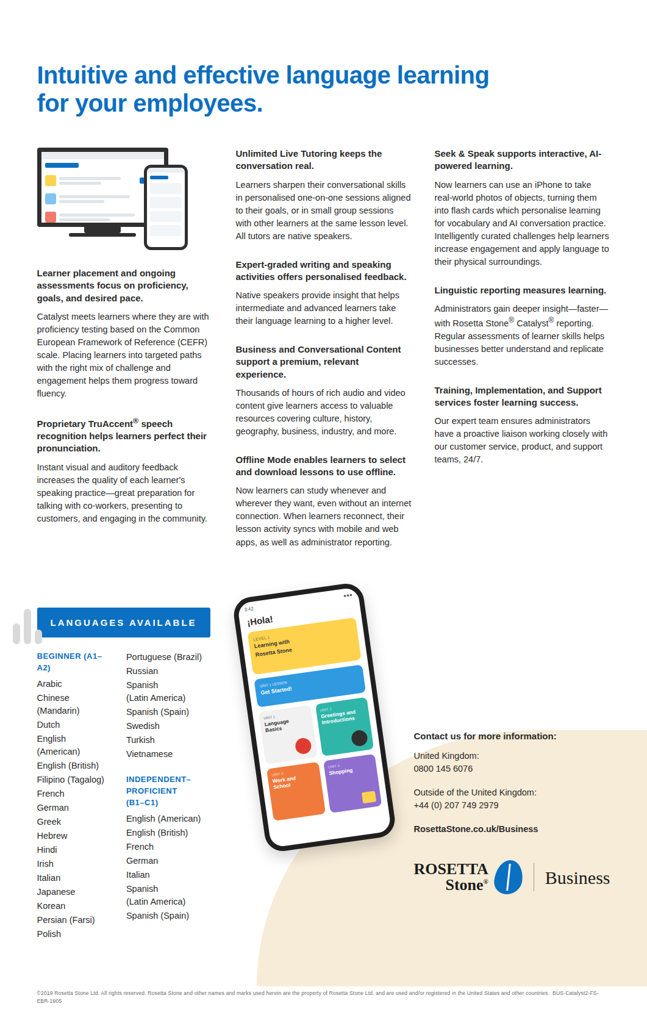Intuitive and effective language learning
for your employees.
Learner placement and ongoing assessments focus on proficiency, goals, and desired pace.
Catalyst meets learners where they are with proficiency testing based on the Common European Framework of Reference (CEFR) scale. Placing learners into targeted paths with the right mix of challenge and engagement helps them progress toward fluency.
Proprietary TruAccent® speech recognition helps learners perfect their pronunciation.
Instant visual and auditory feedback increases the quality of each learner's speaking practice—great preparation for talking with co-workers, presenting to customers, and engaging in the community.
Unlimited Live Tutoring keeps the conversation real.
Learners sharpen their conversational skills in personalised one-on-one sessions aligned to their goals, or in small group sessions with other learners at the same lesson level. All tutors are native speakers.
Expert-graded writing and speaking activities offers personalised feedback.
Native speakers provide insight that helps intermediate and advanced learners take their language learning to a higher level.
Business and Conversational Content support a premium, relevant experience.
Thousands of hours of rich audio and video content give learners access to valuable resources covering culture, history, geography, business, industry, and more.
Offline Mode enables learners to select and download lessons to use offline.
Now learners can study whenever and wherever they want, even without an internet connection. When learners reconnect, their lesson activity syncs with mobile and web apps, as well as administrator reporting.
Seek & Speak supports interactive, AI-powered learning.
Now learners can use an iPhone to take real-world photos of objects, turning them into flash cards which personalise learning for vocabulary and AI conversation practice. Intelligently curated challenges help learners increase engagement and apply language to their physical surroundings.
Linguistic reporting measures learning.
Administrators gain deeper insight—faster—with Rosetta Stone® Catalyst® reporting. Regular assessments of learner skills helps businesses better understand and replicate successes.
Training, Implementation, and Support services foster learning success.
Our expert team ensures administrators have a proactive liaison working closely with our customer service, product, and support teams, 24/7.
LANGUAGES AVAILABLE
BEGINNER (A1–A2)
Arabic
Chinese (Mandarin)
Dutch
English (American)
English (British)
Filipino (Tagalog)
French
German
Greek
Hebrew
Hindi
Irish
Italian
Japanese
Korean
Persian (Farsi)
Polish
Portuguese (Brazil)
Russian
Spanish
(Latin America)
Spanish (Spain)
Swedish
Turkish
Vietnamese
INDEPENDENT–PROFICIENT
(B1–C1)
English (American)
English (British)
French
German
Italian
Spanish
(Latin America)
Spanish (Spain)
3:42●●●
¡Hola!
LEVEL 1
Learning with
Rosetta Stone
UNIT 1 LESSON
Get Started!
UNIT 1
Language
Basics
UNIT 2
Greetings and
Introductions
UNIT 3
Work and
School
UNIT 4
Shopping
Contact us for more information:
United Kingdom:
0800 145 6076
Outside of the United Kingdom:
+44 (0) 207 749 2979
RosettaStone.co.uk/Business
ROSETTAStone®
Business
©2019 Rosetta Stone Ltd. All rights reserved. Rosetta Stone and other names and marks used herein are the property of Rosetta Stone Ltd. and are used and/or registered in the United States and other countries. BUS-Catalyst2-FS-EBR-1905